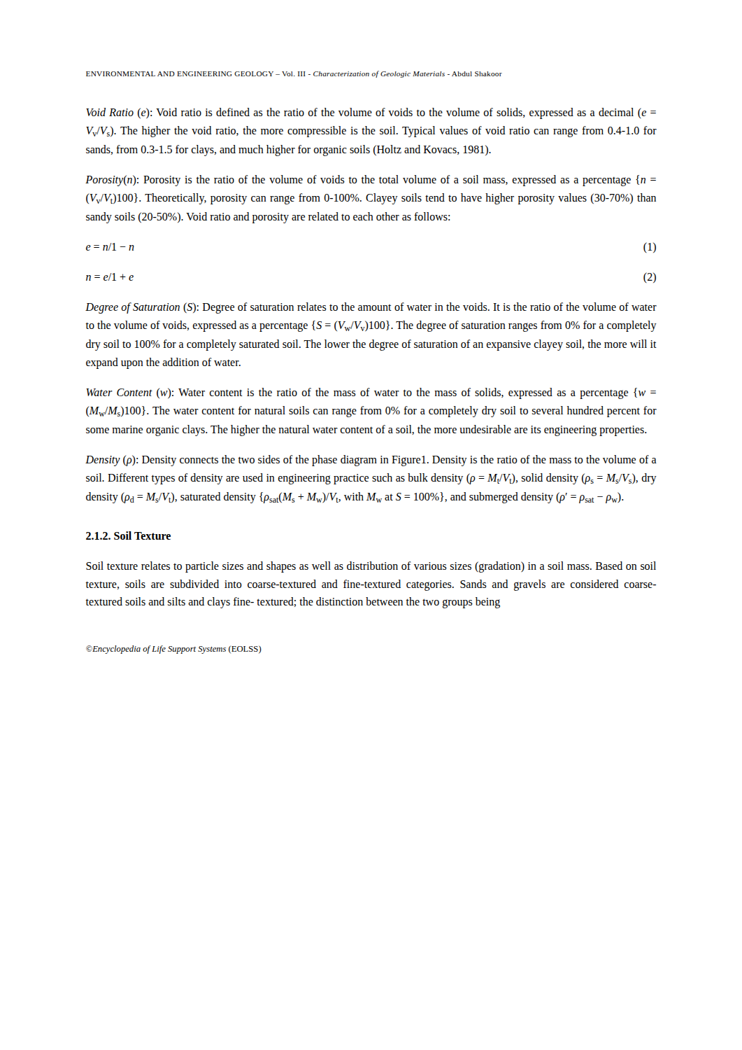ENVIRONMENTAL AND ENGINEERING GEOLOGY – Vol. III - Characterization of Geologic Materials - Abdul Shakoor
Void Ratio (e): Void ratio is defined as the ratio of the volume of voids to the volume of solids, expressed as a decimal (e = Vv/Vs). The higher the void ratio, the more compressible is the soil. Typical values of void ratio can range from 0.4-1.0 for sands, from 0.3-1.5 for clays, and much higher for organic soils (Holtz and Kovacs, 1981).
Porosity(n): Porosity is the ratio of the volume of voids to the total volume of a soil mass, expressed as a percentage {n = (Vv/Vt)100}. Theoretically, porosity can range from 0-100%. Clayey soils tend to have higher porosity values (30-70%) than sandy soils (20-50%). Void ratio and porosity are related to each other as follows:
e = n/1 − n (1)
n = e/1 + e (2)
Degree of Saturation (S): Degree of saturation relates to the amount of water in the voids. It is the ratio of the volume of water to the volume of voids, expressed as a percentage {S = (Vw/Vv)100}. The degree of saturation ranges from 0% for a completely dry soil to 100% for a completely saturated soil. The lower the degree of saturation of an expansive clayey soil, the more will it expand upon the addition of water.
Water Content (w): Water content is the ratio of the mass of water to the mass of solids, expressed as a percentage {w = (Mw/Ms)100}. The water content for natural soils can range from 0% for a completely dry soil to several hundred percent for some marine organic clays. The higher the natural water content of a soil, the more undesirable are its engineering properties.
Density (ρ): Density connects the two sides of the phase diagram in Figure1. Density is the ratio of the mass to the volume of a soil. Different types of density are used in engineering practice such as bulk density (ρ = Mt/Vt), solid density (ρs = Ms/Vs), dry density (ρd = Ms/Vt), saturated density {ρsat(Ms + Mw)/Vt, with Mw at S = 100%}, and submerged density (ρ′ = ρsat − ρw).
2.1.2. Soil Texture
Soil texture relates to particle sizes and shapes as well as distribution of various sizes (gradation) in a soil mass. Based on soil texture, soils are subdivided into coarse-textured and fine-textured categories. Sands and gravels are considered coarse-textured soils and silts and clays fine- textured; the distinction between the two groups being
©Encyclopedia of Life Support Systems (EOLSS)